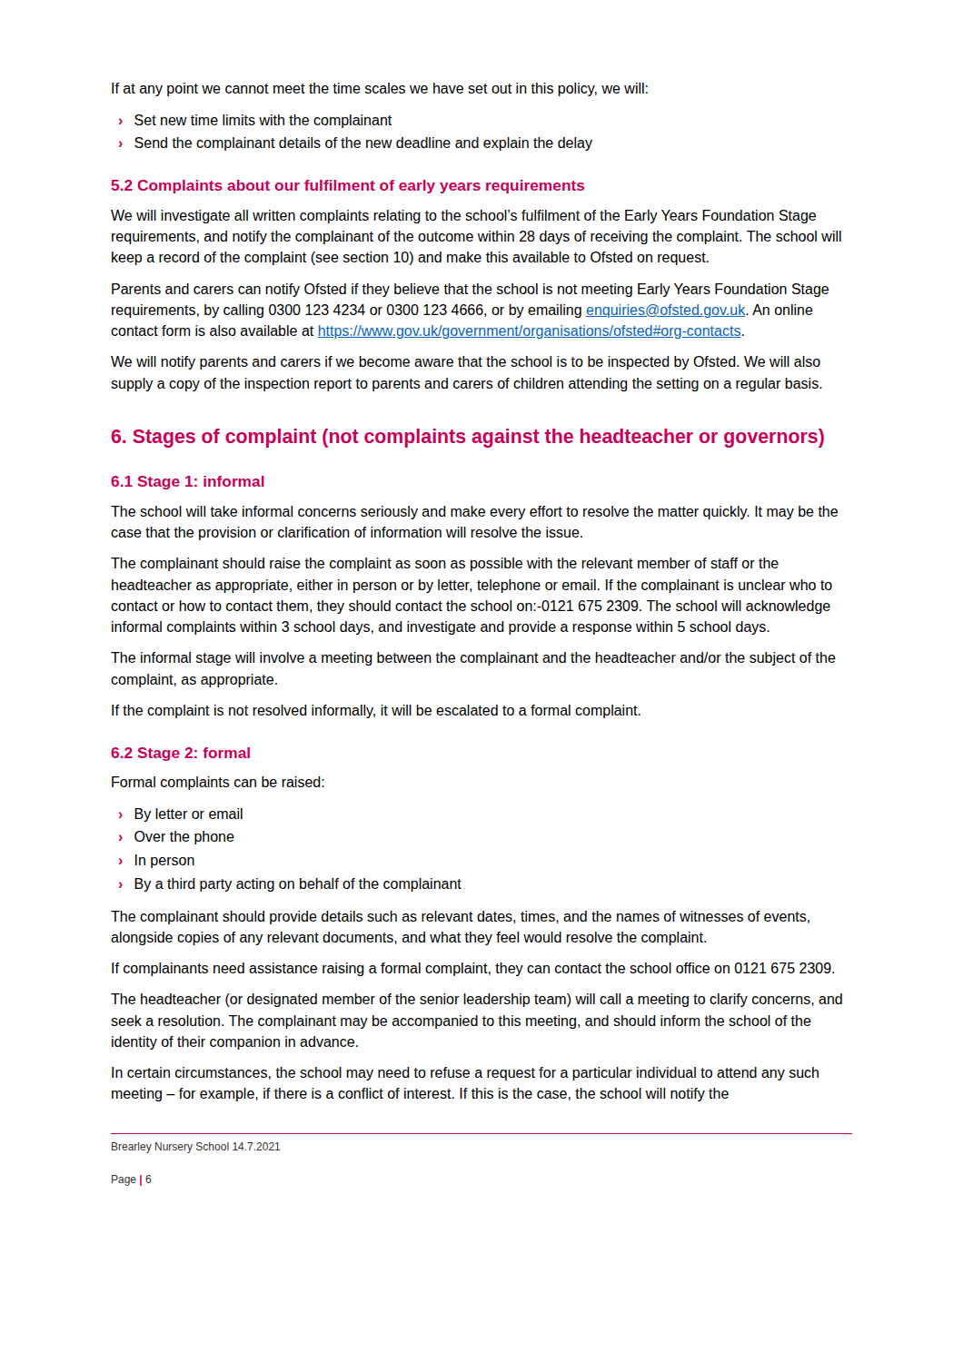If at any point we cannot meet the time scales we have set out in this policy, we will:
Set new time limits with the complainant
Send the complainant details of the new deadline and explain the delay
5.2 Complaints about our fulfilment of early years requirements
We will investigate all written complaints relating to the school’s fulfilment of the Early Years Foundation Stage requirements, and notify the complainant of the outcome within 28 days of receiving the complaint. The school will keep a record of the complaint (see section 10) and make this available to Ofsted on request.
Parents and carers can notify Ofsted if they believe that the school is not meeting Early Years Foundation Stage requirements, by calling 0300 123 4234 or 0300 123 4666, or by emailing enquiries@ofsted.gov.uk. An online contact form is also available at https://www.gov.uk/government/organisations/ofsted#org-contacts.
We will notify parents and carers if we become aware that the school is to be inspected by Ofsted. We will also supply a copy of the inspection report to parents and carers of children attending the setting on a regular basis.
6. Stages of complaint (not complaints against the headteacher or governors)
6.1 Stage 1: informal
The school will take informal concerns seriously and make every effort to resolve the matter quickly. It may be the case that the provision or clarification of information will resolve the issue.
The complainant should raise the complaint as soon as possible with the relevant member of staff or the headteacher as appropriate, either in person or by letter, telephone or email. If the complainant is unclear who to contact or how to contact them, they should contact the school on:-0121 675 2309. The school will acknowledge informal complaints within 3 school days, and investigate and provide a response within 5 school days.
The informal stage will involve a meeting between the complainant and the headteacher and/or the subject of the complaint, as appropriate.
If the complaint is not resolved informally, it will be escalated to a formal complaint.
6.2 Stage 2: formal
Formal complaints can be raised:
By letter or email
Over the phone
In person
By a third party acting on behalf of the complainant
The complainant should provide details such as relevant dates, times, and the names of witnesses of events, alongside copies of any relevant documents, and what they feel would resolve the complaint.
If complainants need assistance raising a formal complaint, they can contact the school office on 0121 675 2309.
The headteacher (or designated member of the senior leadership team) will call a meeting to clarify concerns, and seek a resolution. The complainant may be accompanied to this meeting, and should inform the school of the identity of their companion in advance.
In certain circumstances, the school may need to refuse a request for a particular individual to attend any such meeting – for example, if there is a conflict of interest. If this is the case, the school will notify the
Brearley Nursery School 14.7.2021
Page | 6